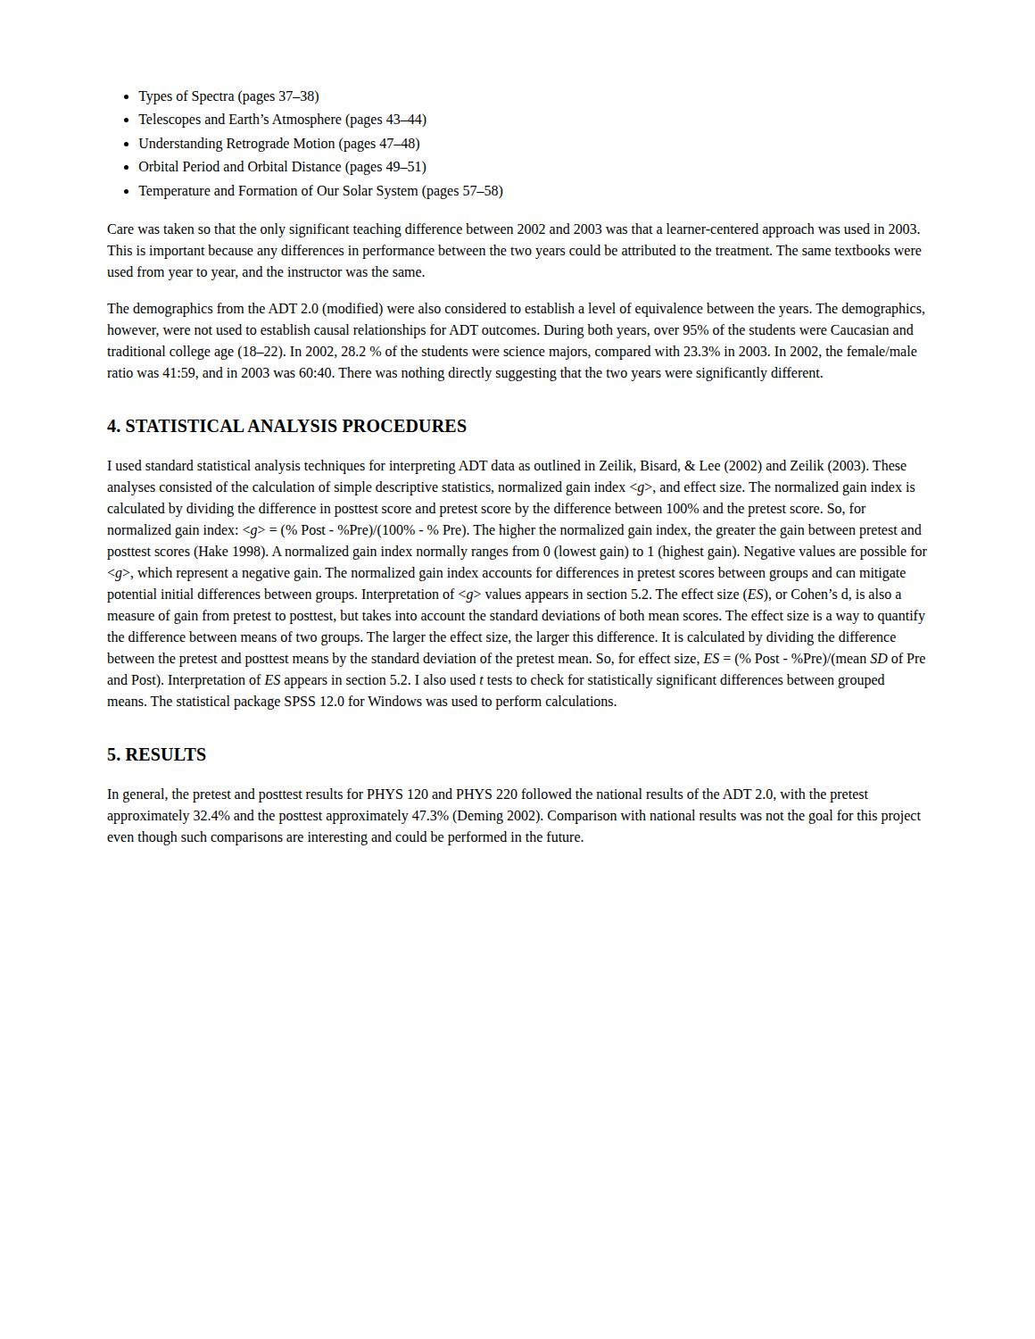Types of Spectra (pages 37–38)
Telescopes and Earth’s Atmosphere (pages 43–44)
Understanding Retrograde Motion (pages 47–48)
Orbital Period and Orbital Distance (pages 49–51)
Temperature and Formation of Our Solar System (pages 57–58)
Care was taken so that the only significant teaching difference between 2002 and 2003 was that a learner-centered approach was used in 2003. This is important because any differences in performance between the two years could be attributed to the treatment. The same textbooks were used from year to year, and the instructor was the same.
The demographics from the ADT 2.0 (modified) were also considered to establish a level of equivalence between the years. The demographics, however, were not used to establish causal relationships for ADT outcomes. During both years, over 95% of the students were Caucasian and traditional college age (18–22). In 2002, 28.2 % of the students were science majors, compared with 23.3% in 2003. In 2002, the female/male ratio was 41:59, and in 2003 was 60:40. There was nothing directly suggesting that the two years were significantly different.
4. STATISTICAL ANALYSIS PROCEDURES
I used standard statistical analysis techniques for interpreting ADT data as outlined in Zeilik, Bisard, & Lee (2002) and Zeilik (2003). These analyses consisted of the calculation of simple descriptive statistics, normalized gain index <g>, and effect size. The normalized gain index is calculated by dividing the difference in posttest score and pretest score by the difference between 100% and the pretest score. So, for normalized gain index: <g> = (% Post - %Pre)/(100% - % Pre). The higher the normalized gain index, the greater the gain between pretest and posttest scores (Hake 1998). A normalized gain index normally ranges from 0 (lowest gain) to 1 (highest gain). Negative values are possible for <g>, which represent a negative gain. The normalized gain index accounts for differences in pretest scores between groups and can mitigate potential initial differences between groups. Interpretation of <g> values appears in section 5.2. The effect size (ES), or Cohen’s d, is also a measure of gain from pretest to posttest, but takes into account the standard deviations of both mean scores. The effect size is a way to quantify the difference between means of two groups. The larger the effect size, the larger this difference. It is calculated by dividing the difference between the pretest and posttest means by the standard deviation of the pretest mean. So, for effect size, ES = (% Post - %Pre)/(mean SD of Pre and Post). Interpretation of ES appears in section 5.2. I also used t tests to check for statistically significant differences between grouped means. The statistical package SPSS 12.0 for Windows was used to perform calculations.
5. RESULTS
In general, the pretest and posttest results for PHYS 120 and PHYS 220 followed the national results of the ADT 2.0, with the pretest approximately 32.4% and the posttest approximately 47.3% (Deming 2002). Comparison with national results was not the goal for this project even though such comparisons are interesting and could be performed in the future.